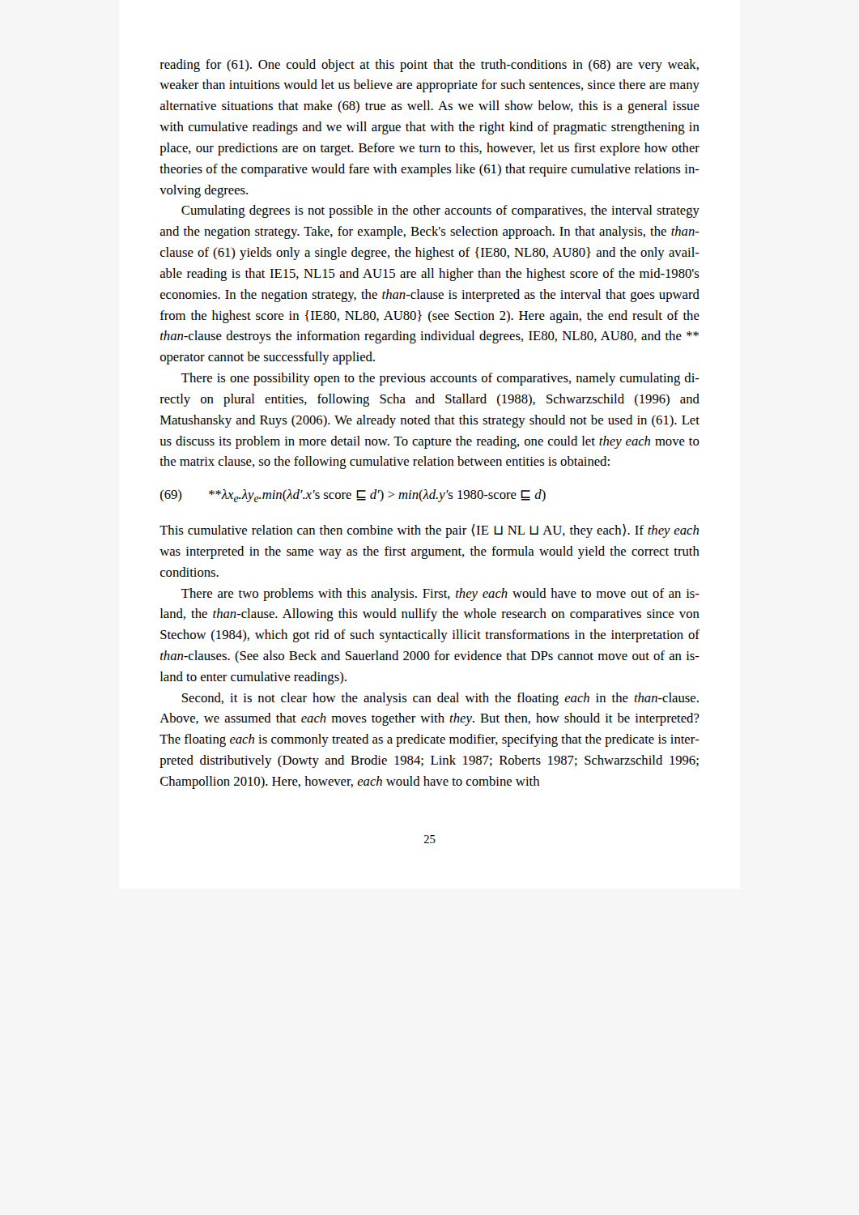reading for (61). One could object at this point that the truth-conditions in (68) are very weak, weaker than intuitions would let us believe are appropriate for such sentences, since there are many alternative situations that make (68) true as well. As we will show below, this is a general issue with cumulative readings and we will argue that with the right kind of pragmatic strengthening in place, our predictions are on target. Before we turn to this, however, let us first explore how other theories of the comparative would fare with examples like (61) that require cumulative relations involving degrees.
Cumulating degrees is not possible in the other accounts of comparatives, the interval strategy and the negation strategy. Take, for example, Beck's selection approach. In that analysis, the than-clause of (61) yields only a single degree, the highest of {IE80, NL80, AU80} and the only available reading is that IE15, NL15 and AU15 are all higher than the highest score of the mid-1980's economies. In the negation strategy, the than-clause is interpreted as the interval that goes upward from the highest score in {IE80, NL80, AU80} (see Section 2). Here again, the end result of the than-clause destroys the information regarding individual degrees, IE80, NL80, AU80, and the ** operator cannot be successfully applied.
There is one possibility open to the previous accounts of comparatives, namely cumulating directly on plural entities, following Scha and Stallard (1988), Schwarzschild (1996) and Matushansky and Ruys (2006). We already noted that this strategy should not be used in (61). Let us discuss its problem in more detail now. To capture the reading, one could let they each move to the matrix clause, so the following cumulative relation between entities is obtained:
(69)
**λxe.λye.min(λd′.x′s score ⊑ d′) > min(λd.y′s 1980-score ⊑ d)
This cumulative relation can then combine with the pair ⟨IE ⊔ NL ⊔ AU, they each⟩. If they each was interpreted in the same way as the first argument, the formula would yield the correct truth conditions.
There are two problems with this analysis. First, they each would have to move out of an island, the than-clause. Allowing this would nullify the whole research on comparatives since von Stechow (1984), which got rid of such syntactically illicit transformations in the interpretation of than-clauses. (See also Beck and Sauerland 2000 for evidence that DPs cannot move out of an island to enter cumulative readings).
Second, it is not clear how the analysis can deal with the floating each in the than-clause. Above, we assumed that each moves together with they. But then, how should it be interpreted? The floating each is commonly treated as a predicate modifier, specifying that the predicate is interpreted distributively (Dowty and Brodie 1984; Link 1987; Roberts 1987; Schwarzschild 1996; Champollion 2010). Here, however, each would have to combine with
25